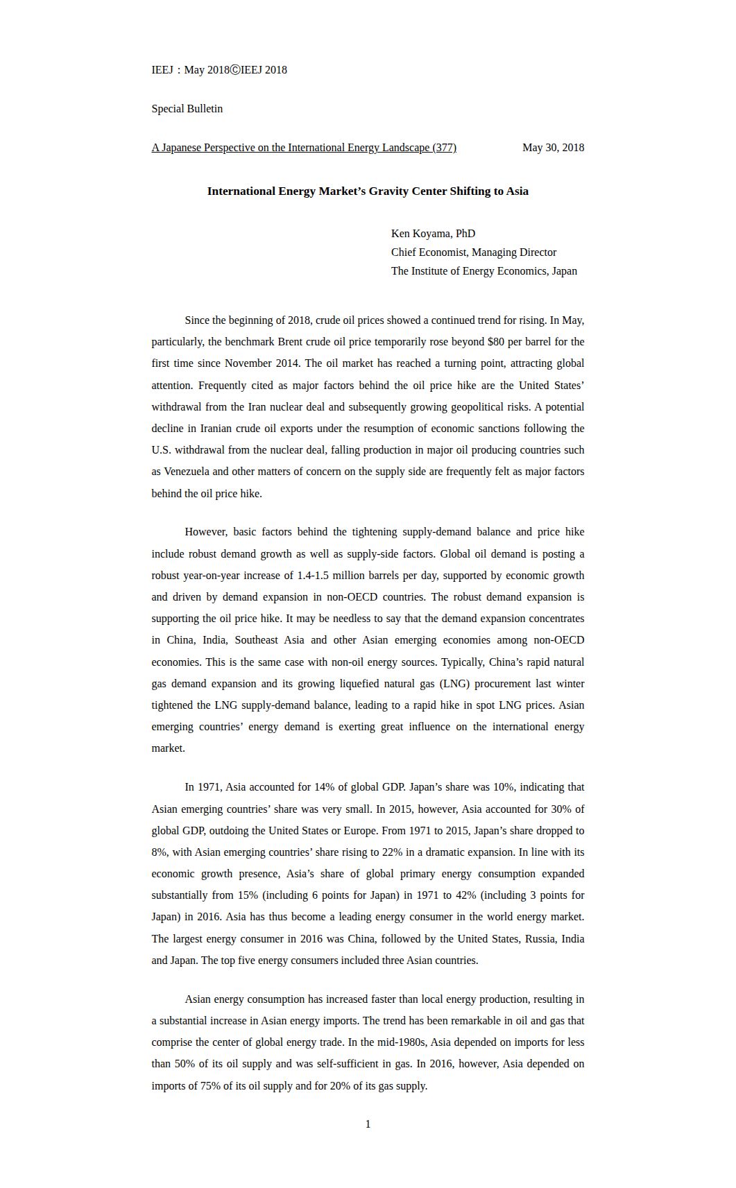IEEJ：May 2018ⒸIEEJ 2018
Special Bulletin
A Japanese Perspective on the International Energy Landscape (377) May 30, 2018
International Energy Market’s Gravity Center Shifting to Asia
Ken Koyama, PhD
Chief Economist, Managing Director
The Institute of Energy Economics, Japan
Since the beginning of 2018, crude oil prices showed a continued trend for rising. In May, particularly, the benchmark Brent crude oil price temporarily rose beyond $80 per barrel for the first time since November 2014. The oil market has reached a turning point, attracting global attention. Frequently cited as major factors behind the oil price hike are the United States’ withdrawal from the Iran nuclear deal and subsequently growing geopolitical risks. A potential decline in Iranian crude oil exports under the resumption of economic sanctions following the U.S. withdrawal from the nuclear deal, falling production in major oil producing countries such as Venezuela and other matters of concern on the supply side are frequently felt as major factors behind the oil price hike.
However, basic factors behind the tightening supply-demand balance and price hike include robust demand growth as well as supply-side factors. Global oil demand is posting a robust year-on-year increase of 1.4-1.5 million barrels per day, supported by economic growth and driven by demand expansion in non-OECD countries. The robust demand expansion is supporting the oil price hike. It may be needless to say that the demand expansion concentrates in China, India, Southeast Asia and other Asian emerging economies among non-OECD economies. This is the same case with non-oil energy sources. Typically, China’s rapid natural gas demand expansion and its growing liquefied natural gas (LNG) procurement last winter tightened the LNG supply-demand balance, leading to a rapid hike in spot LNG prices. Asian emerging countries’ energy demand is exerting great influence on the international energy market.
In 1971, Asia accounted for 14% of global GDP. Japan’s share was 10%, indicating that Asian emerging countries’ share was very small. In 2015, however, Asia accounted for 30% of global GDP, outdoing the United States or Europe. From 1971 to 2015, Japan’s share dropped to 8%, with Asian emerging countries’ share rising to 22% in a dramatic expansion. In line with its economic growth presence, Asia’s share of global primary energy consumption expanded substantially from 15% (including 6 points for Japan) in 1971 to 42% (including 3 points for Japan) in 2016. Asia has thus become a leading energy consumer in the world energy market. The largest energy consumer in 2016 was China, followed by the United States, Russia, India and Japan. The top five energy consumers included three Asian countries.
Asian energy consumption has increased faster than local energy production, resulting in a substantial increase in Asian energy imports. The trend has been remarkable in oil and gas that comprise the center of global energy trade. In the mid-1980s, Asia depended on imports for less than 50% of its oil supply and was self-sufficient in gas. In 2016, however, Asia depended on imports of 75% of its oil supply and for 20% of its gas supply.
1